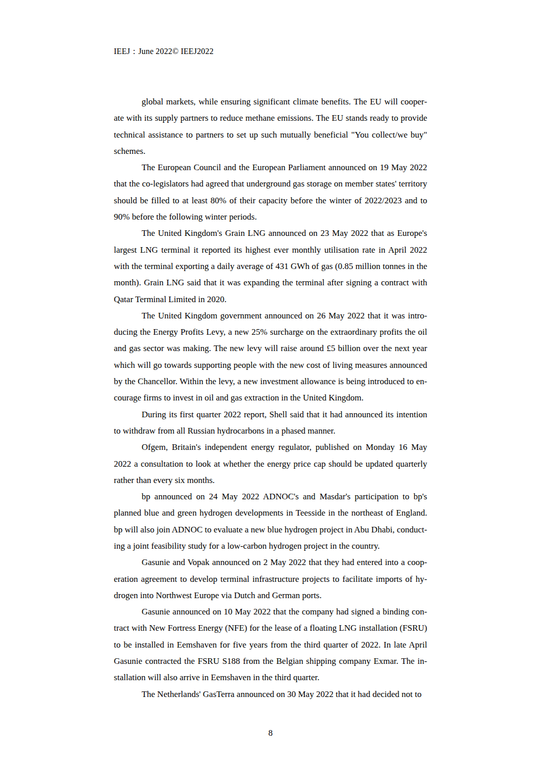IEEJ：June 2022© IEEJ2022
global markets, while ensuring significant climate benefits. The EU will cooperate with its supply partners to reduce methane emissions. The EU stands ready to provide technical assistance to partners to set up such mutually beneficial "You collect/we buy" schemes.
The European Council and the European Parliament announced on 19 May 2022 that the co-legislators had agreed that underground gas storage on member states' territory should be filled to at least 80% of their capacity before the winter of 2022/2023 and to 90% before the following winter periods.
The United Kingdom's Grain LNG announced on 23 May 2022 that as Europe's largest LNG terminal it reported its highest ever monthly utilisation rate in April 2022 with the terminal exporting a daily average of 431 GWh of gas (0.85 million tonnes in the month). Grain LNG said that it was expanding the terminal after signing a contract with Qatar Terminal Limited in 2020.
The United Kingdom government announced on 26 May 2022 that it was introducing the Energy Profits Levy, a new 25% surcharge on the extraordinary profits the oil and gas sector was making. The new levy will raise around £5 billion over the next year which will go towards supporting people with the new cost of living measures announced by the Chancellor. Within the levy, a new investment allowance is being introduced to encourage firms to invest in oil and gas extraction in the United Kingdom.
During its first quarter 2022 report, Shell said that it had announced its intention to withdraw from all Russian hydrocarbons in a phased manner.
Ofgem, Britain's independent energy regulator, published on Monday 16 May 2022 a consultation to look at whether the energy price cap should be updated quarterly rather than every six months.
bp announced on 24 May 2022 ADNOC's and Masdar's participation to bp's planned blue and green hydrogen developments in Teesside in the northeast of England. bp will also join ADNOC to evaluate a new blue hydrogen project in Abu Dhabi, conducting a joint feasibility study for a low-carbon hydrogen project in the country.
Gasunie and Vopak announced on 2 May 2022 that they had entered into a cooperation agreement to develop terminal infrastructure projects to facilitate imports of hydrogen into Northwest Europe via Dutch and German ports.
Gasunie announced on 10 May 2022 that the company had signed a binding contract with New Fortress Energy (NFE) for the lease of a floating LNG installation (FSRU) to be installed in Eemshaven for five years from the third quarter of 2022. In late April Gasunie contracted the FSRU S188 from the Belgian shipping company Exmar. The installation will also arrive in Eemshaven in the third quarter.
The Netherlands' GasTerra announced on 30 May 2022 that it had decided not to
8